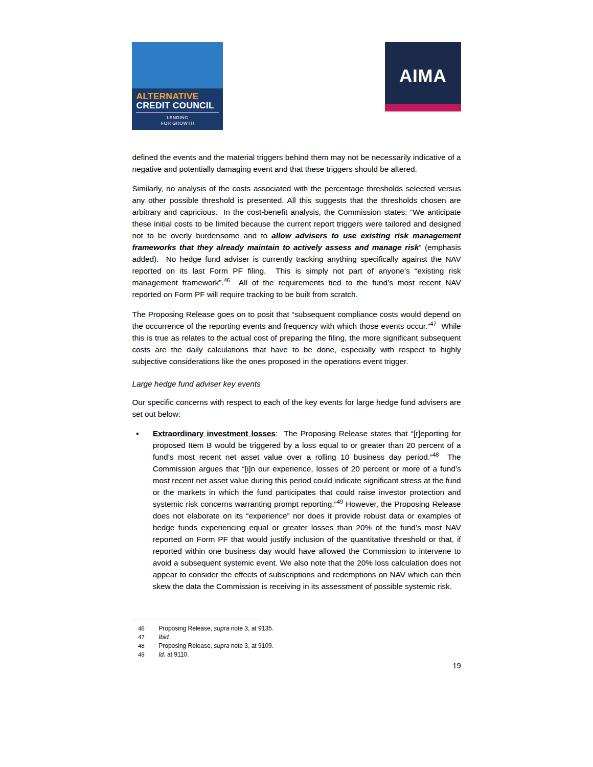ALTERNATIVE
CREDIT COUNCIL
LENDING
FOR GROWTH
AIMA
defined the events and the material triggers behind them may not be necessarily indicative of a negative and potentially damaging event and that these triggers should be altered.
Similarly, no analysis of the costs associated with the percentage thresholds selected versus any other possible threshold is presented. All this suggests that the thresholds chosen are arbitrary and capricious. In the cost-benefit analysis, the Commission states: “We anticipate these initial costs to be limited because the current report triggers were tailored and designed not to be overly burdensome and to allow advisers to use existing risk management frameworks that they already maintain to actively assess and manage risk” (emphasis added). No hedge fund adviser is currently tracking anything specifically against the NAV reported on its last Form PF filing. This is simply not part of anyone’s “existing risk management framework”.46 All of the requirements tied to the fund’s most recent NAV reported on Form PF will require tracking to be built from scratch.
The Proposing Release goes on to posit that “subsequent compliance costs would depend on the occurrence of the reporting events and frequency with which those events occur.”47 While this is true as relates to the actual cost of preparing the filing, the more significant subsequent costs are the daily calculations that have to be done, especially with respect to highly subjective considerations like the ones proposed in the operations event trigger.
Large hedge fund adviser key events
Our specific concerns with respect to each of the key events for large hedge fund advisers are set out below:
Extraordinary investment losses: The Proposing Release states that “[r]eporting for proposed Item B would be triggered by a loss equal to or greater than 20 percent of a fund’s most recent net asset value over a rolling 10 business day period.”48 The Commission argues that “[i]n our experience, losses of 20 percent or more of a fund’s most recent net asset value during this period could indicate significant stress at the fund or the markets in which the fund participates that could raise investor protection and systemic risk concerns warranting prompt reporting.”49 However, the Proposing Release does not elaborate on its “experience” nor does it provide robust data or examples of hedge funds experiencing equal or greater losses than 20% of the fund’s most NAV reported on Form PF that would justify inclusion of the quantitative threshold or that, if reported within one business day would have allowed the Commission to intervene to avoid a subsequent systemic event. We also note that the 20% loss calculation does not appear to consider the effects of subscriptions and redemptions on NAV which can then skew the data the Commission is receiving in its assessment of possible systemic risk.
| 46 | Proposing Release, supra note 3, at 9135. |
| 47 | Ibid. |
| 48 | Proposing Release, supra note 3, at 9109. |
| 49 | Id. at 9110. |
19